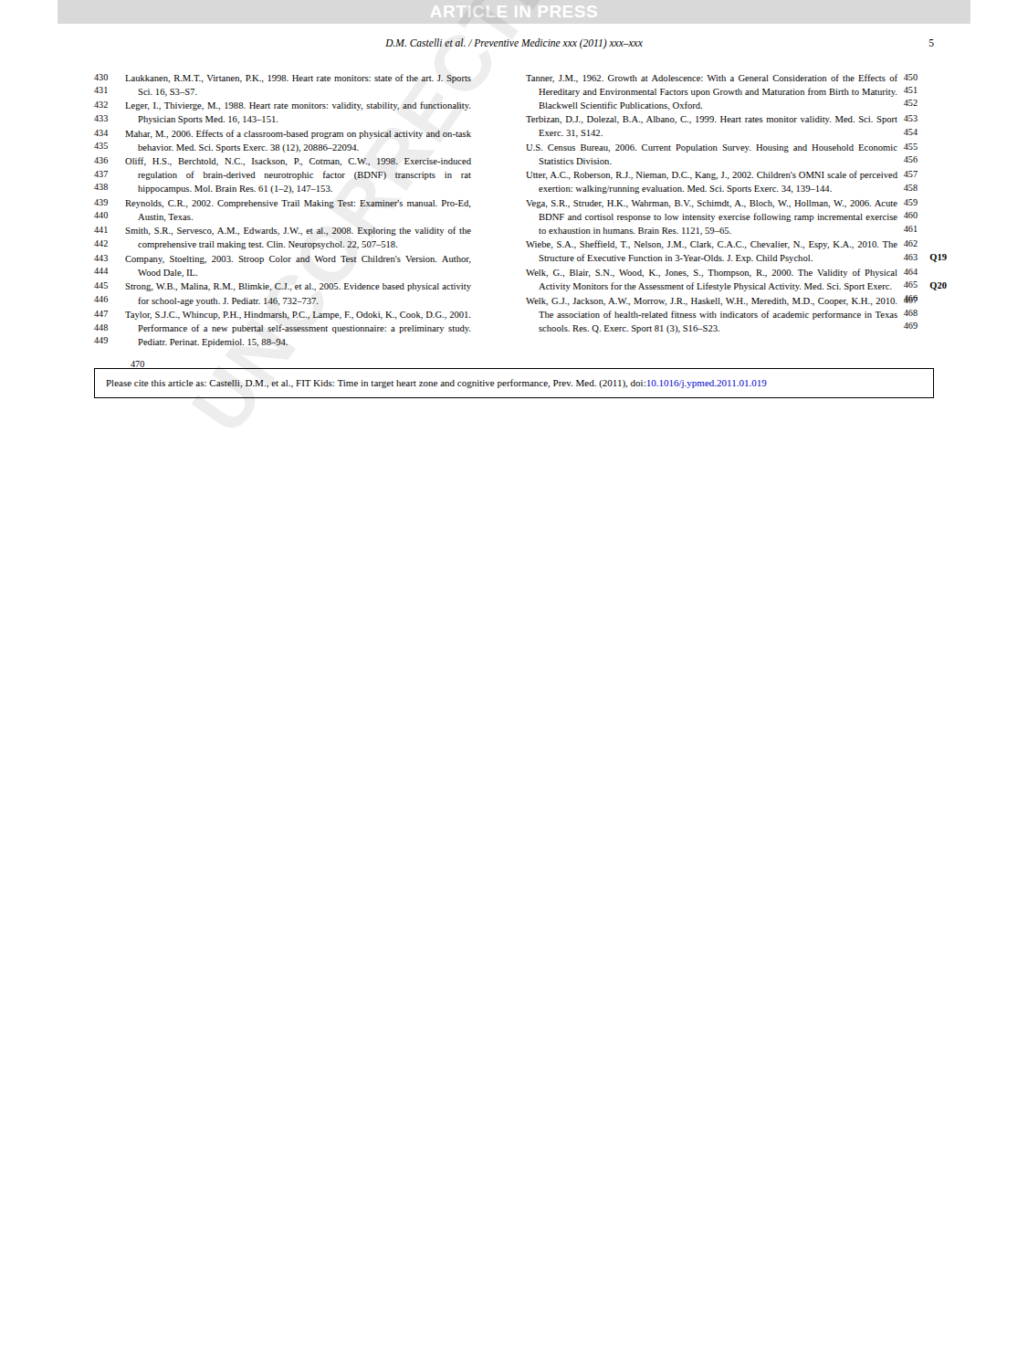ARTICLE IN PRESS
D.M. Castelli et al. / Preventive Medicine xxx (2011) xxx–xxx 5
UNCORRECTED PROOF
430
431 Laukkanen, R.M.T., Virtanen, P.K., 1998. Heart rate monitors: state of the art. J. Sports Sci. 16, S3–S7.
432
433 Leger, I., Thivierge, M., 1988. Heart rate monitors: validity, stability, and functionality. Physician Sports Med. 16, 143–151.
434
435 Mahar, M., 2006. Effects of a classroom-based program on physical activity and on-task behavior. Med. Sci. Sports Exerc. 38 (12), 20886–22094.
436
437
438 Oliff, H.S., Berchtold, N.C., Isackson, P., Cotman, C.W., 1998. Exercise-induced regulation of brain-derived neurotrophic factor (BDNF) transcripts in rat hippocampus. Mol. Brain Res. 61 (1–2), 147–153.
439
440 Reynolds, C.R., 2002. Comprehensive Trail Making Test: Examiner's manual. Pro-Ed, Austin, Texas.
441
442 Smith, S.R., Servesco, A.M., Edwards, J.W., et al., 2008. Exploring the validity of the comprehensive trail making test. Clin. Neuropsychol. 22, 507–518.
443
444 Company, Stoelting, 2003. Stroop Color and Word Test Children's Version. Author, Wood Dale, IL.
445
446 Strong, W.B., Malina, R.M., Blimkie, C.J., et al., 2005. Evidence based physical activity for school-age youth. J. Pediatr. 146, 732–737.
447
448
449 Taylor, S.J.C., Whincup, P.H., Hindmarsh, P.C., Lampe, F., Odoki, K., Cook, D.G., 2001. Performance of a new pubertal self-assessment questionnaire: a preliminary study. Pediatr. Perinat. Epidemiol. 15, 88–94.
470
450
451
452 Tanner, J.M., 1962. Growth at Adolescence: With a General Consideration of the Effects of Hereditary and Environmental Factors upon Growth and Maturation from Birth to Maturity. Blackwell Scientific Publications, Oxford.
453
454 Terbizan, D.J., Dolezal, B.A., Albano, C., 1999. Heart rates monitor validity. Med. Sci. Sport Exerc. 31, S142.
455
456 U.S. Census Bureau, 2006. Current Population Survey. Housing and Household Economic Statistics Division.
457
458 Utter, A.C., Roberson, R.J., Nieman, D.C., Kang, J., 2002. Children's OMNI scale of perceived exertion: walking/running evaluation. Med. Sci. Sports Exerc. 34, 139–144.
459
460
461 Vega, S.R., Struder, H.K., Wahrman, B.V., Schimdt, A., Bloch, W., Hollman, W., 2006. Acute BDNF and cortisol response to low intensity exercise following ramp incremental exercise to exhaustion in humans. Brain Res. 1121, 59–65.
462
463 Wiebe, S.A., Sheffield, T., Nelson, J.M., Clark, C.A.C., Chevalier, N., Espy, K.A., 2010. The Structure of Executive Function in 3-Year-Olds. J. Exp. Child Psychol.Q19
464
465
466 Welk, G., Blair, S.N., Wood, K., Jones, S., Thompson, R., 2000. The Validity of Physical Activity Monitors for the Assessment of Lifestyle Physical Activity. Med. Sci. Sport Exerc.Q20
467
468
469 Welk, G.J., Jackson, A.W., Morrow, J.R., Haskell, W.H., Meredith, M.D., Cooper, K.H., 2010. The association of health-related fitness with indicators of academic performance in Texas schools. Res. Q. Exerc. Sport 81 (3), S16–S23.
Please cite this article as: Castelli, D.M., et al., FIT Kids: Time in target heart zone and cognitive performance, Prev. Med. (2011), doi:10.1016/j.ypmed.2011.01.019